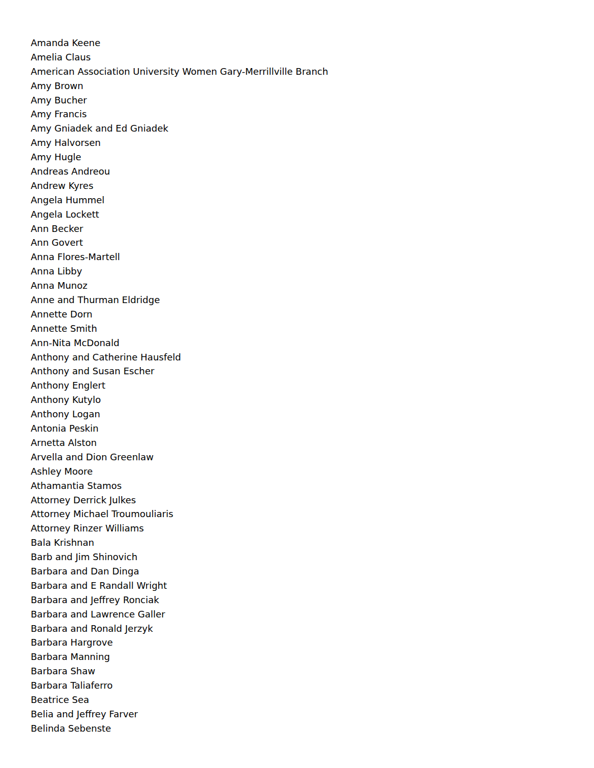Amanda Keene
Amelia Claus
American Association University Women Gary-Merrillville Branch
Amy Brown
Amy Bucher
Amy Francis
Amy Gniadek and Ed Gniadek
Amy Halvorsen
Amy Hugle
Andreas Andreou
Andrew Kyres
Angela Hummel
Angela Lockett
Ann Becker
Ann Govert
Anna Flores-Martell
Anna Libby
Anna Munoz
Anne and Thurman Eldridge
Annette Dorn
Annette Smith
Ann-Nita McDonald
Anthony and Catherine Hausfeld
Anthony and Susan Escher
Anthony Englert
Anthony Kutylo
Anthony Logan
Antonia Peskin
Arnetta Alston
Arvella and Dion Greenlaw
Ashley Moore
Athamantia Stamos
Attorney Derrick Julkes
Attorney Michael Troumouliaris
Attorney Rinzer Williams
Bala Krishnan
Barb and Jim Shinovich
Barbara and Dan Dinga
Barbara and E Randall Wright
Barbara and Jeffrey Ronciak
Barbara and Lawrence Galler
Barbara and Ronald Jerzyk
Barbara Hargrove
Barbara Manning
Barbara Shaw
Barbara Taliaferro
Beatrice Sea
Belia and Jeffrey Farver
Belinda Sebenste